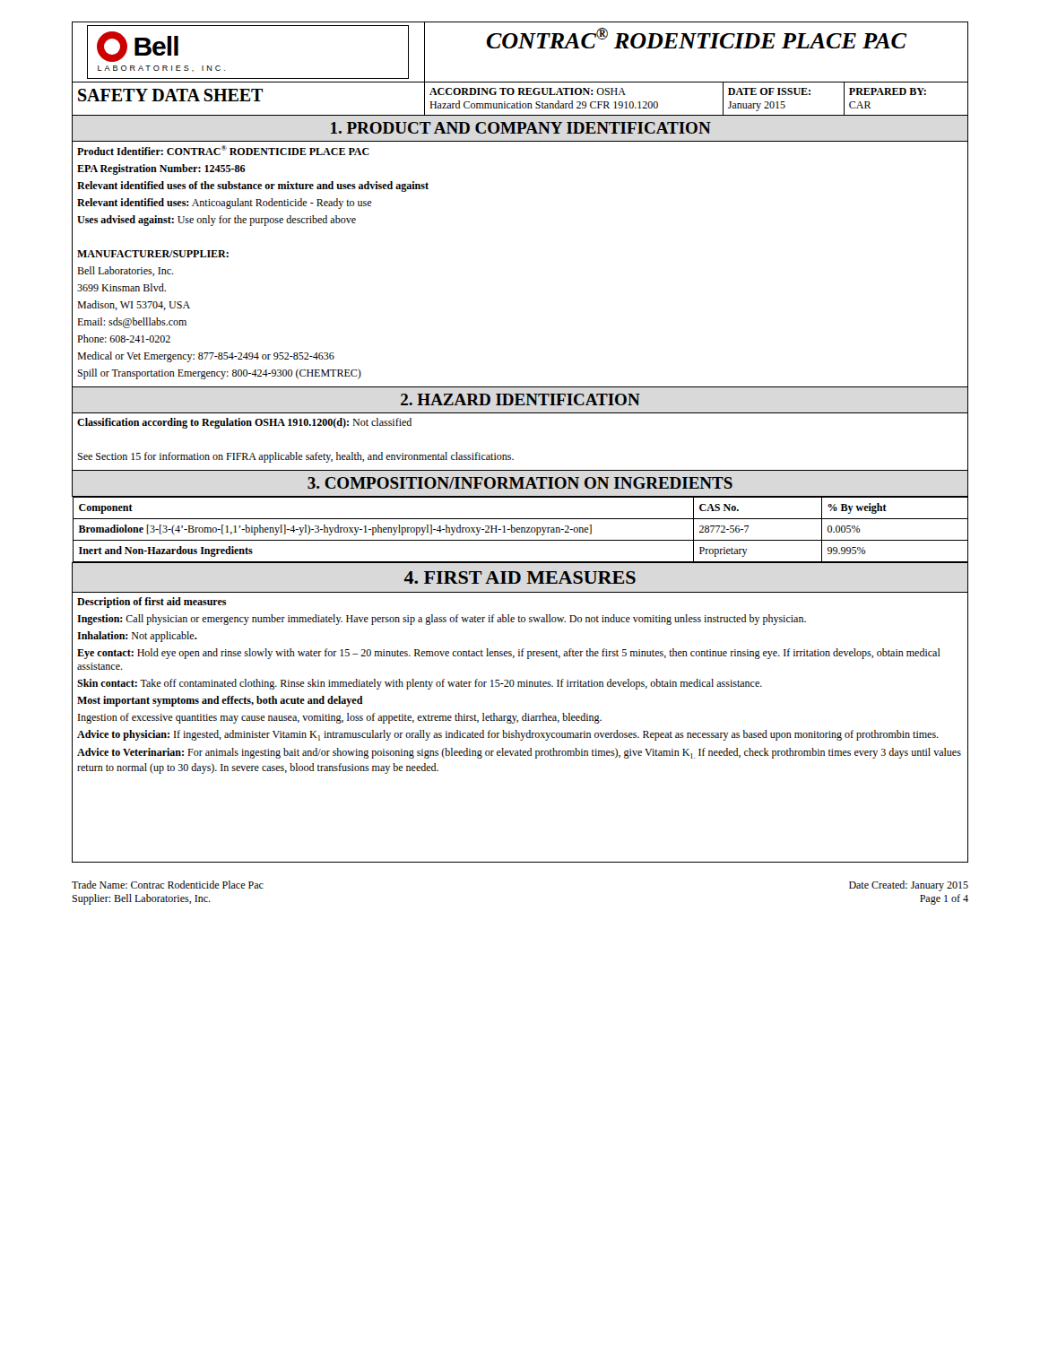| Bell LABORATORIES, INC. | CONTRAC ® RODENTICIDE PLACE PAC |
| SAFETY DATA SHEET | ACCORDING TO REGULATION: OSHA Hazard Communication Standard 29 CFR 1910.1200 | DATE OF ISSUE: January 2015 | PREPARED BY: CAR |
| 1. PRODUCT AND COMPANY IDENTIFICATION |
| Product Identifier: CONTRAC ® RODENTICIDE PLACE PAC EPA Registration Number: 12455-86 Relevant identified uses of the substance or mixture and uses advised against Relevant identified uses: Anticoagulant Rodenticide - Ready to use Uses advised against: Use only for the purpose described above MANUFACTURER/SUPPLIER: Bell Laboratories, Inc. 3699 Kinsman Blvd. Madison, WI 53704, USA Email: sds@belllabs.com Phone: 608-241-0202 Medical or Vet Emergency: 877-854-2494 or 952-852-4636 Spill or Transportation Emergency: 800-424-9300 (CHEMTREC) |
| 2. HAZARD IDENTIFICATION |
| Classification according to Regulation OSHA 1910.1200(d): Not classified See Section 15 for information on FIFRA applicable safety, health, and environmental classifications. |
| 3. COMPOSITION/INFORMATION ON INGREDIENTS |
| / Component / CAS No. / % By weight / / --- / --- / --- / / Bromadiolone [3-[3-(4’-Bromo-[1,1’-biphenyl]-4-yl)-3-hydroxy-1-phenylpropyl]-4-hydroxy-2H-1-benzopyran-2-one] / 28772-56-7 / 0.005% / / Inert and Non-Hazardous Ingredients / Proprietary / 99.995% / |
| 4. FIRST AID MEASURES |
| Description of first aid measures Ingestion: Call physician or emergency number immediately. Have person sip a glass of water if able to swallow. Do not induce vomiting unless instructed by physician. Inhalation: Not applicable . Eye contact: Hold eye open and rinse slowly with water for 15 – 20 minutes. Remove contact lenses, if present, after the first 5 minutes, then continue rinsing eye. If irritation develops, obtain medical assistance. Skin contact: Take off contaminated clothing. Rinse skin immediately with plenty of water for 15-20 minutes. If irritation develops, obtain medical assistance. Most important symptoms and effects, both acute and delayed Ingestion of excessive quantities may cause nausea, vomiting, loss of appetite, extreme thirst, lethargy, diarrhea, bleeding. Advice to physician: If ingested, administer Vitamin K 1 intramuscularly or orally as indicated for bishydroxycoumarin overdoses. Repeat as necessary as based upon monitoring of prothrombin times. Advice to Veterinarian: For animals ingesting bait and/or showing poisoning signs (bleeding or elevated prothrombin times), give Vitamin K 1. If needed, check prothrombin times every 3 days until values return to normal (up to 30 days). In severe cases, blood transfusions may be needed. |
| Trade Name: Contrac Rodenticide Place Pac | Date Created: January 2015 |
| Supplier: Bell Laboratories, Inc. | Page 1 of 4 |